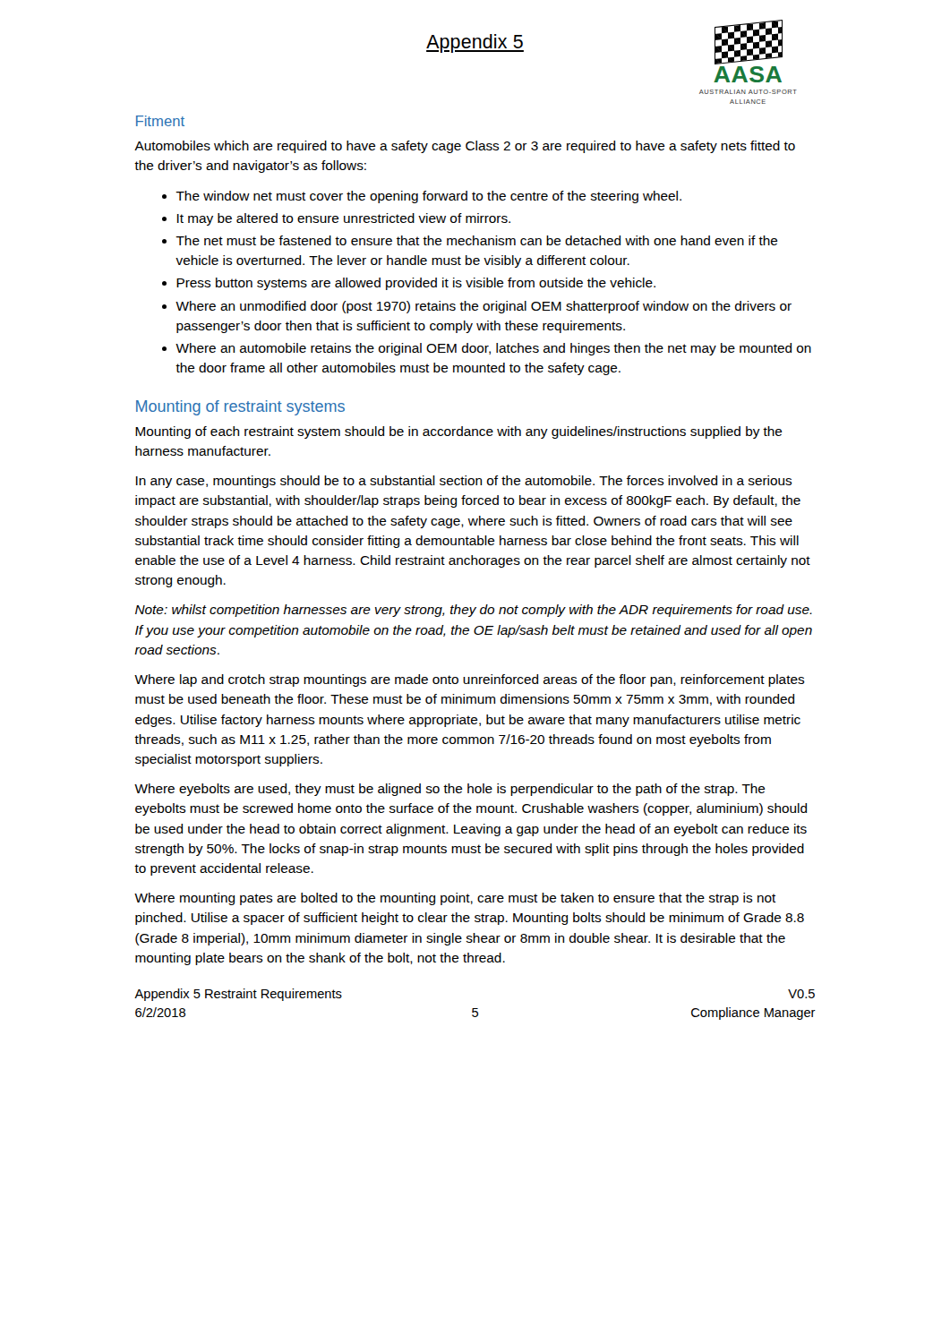AASA
AUSTRALIAN AUTO-SPORT ALLIANCE
Appendix 5
Fitment
Automobiles which are required to have a safety cage Class 2 or 3 are required to have a safety nets fitted to the driver’s and navigator’s as follows:
The window net must cover the opening forward to the centre of the steering wheel.
It may be altered to ensure unrestricted view of mirrors.
The net must be fastened to ensure that the mechanism can be detached with one hand even if the vehicle is overturned. The lever or handle must be visibly a different colour.
Press button systems are allowed provided it is visible from outside the vehicle.
Where an unmodified door (post 1970) retains the original OEM shatterproof window on the drivers or passenger’s door then that is sufficient to comply with these requirements.
Where an automobile retains the original OEM door, latches and hinges then the net may be mounted on the door frame all other automobiles must be mounted to the safety cage.
Mounting of restraint systems
Mounting of each restraint system should be in accordance with any guidelines/instructions supplied by the harness manufacturer.
In any case, mountings should be to a substantial section of the automobile. The forces involved in a serious impact are substantial, with shoulder/lap straps being forced to bear in excess of 800kgF each. By default, the shoulder straps should be attached to the safety cage, where such is fitted. Owners of road cars that will see substantial track time should consider fitting a demountable harness bar close behind the front seats. This will enable the use of a Level 4 harness. Child restraint anchorages on the rear parcel shelf are almost certainly not strong enough.
Note: whilst competition harnesses are very strong, they do not comply with the ADR requirements for road use. If you use your competition automobile on the road, the OE lap/sash belt must be retained and used for all open road sections.
Where lap and crotch strap mountings are made onto unreinforced areas of the floor pan, reinforcement plates must be used beneath the floor. These must be of minimum dimensions 50mm x 75mm x 3mm, with rounded edges. Utilise factory harness mounts where appropriate, but be aware that many manufacturers utilise metric threads, such as M11 x 1.25, rather than the more common 7/16-20 threads found on most eyebolts from specialist motorsport suppliers.
Where eyebolts are used, they must be aligned so the hole is perpendicular to the path of the strap. The eyebolts must be screwed home onto the surface of the mount. Crushable washers (copper, aluminium) should be used under the head to obtain correct alignment. Leaving a gap under the head of an eyebolt can reduce its strength by 50%. The locks of snap-in strap mounts must be secured with split pins through the holes provided to prevent accidental release.
Where mounting pates are bolted to the mounting point, care must be taken to ensure that the strap is not pinched. Utilise a spacer of sufficient height to clear the strap. Mounting bolts should be minimum of Grade 8.8 (Grade 8 imperial), 10mm minimum diameter in single shear or 8mm in double shear. It is desirable that the mounting plate bears on the shank of the bolt, not the thread.
| Appendix 5 Restraint Requirements | | V0.5 |
| 6/2/2018 | 5 | Compliance Manager |